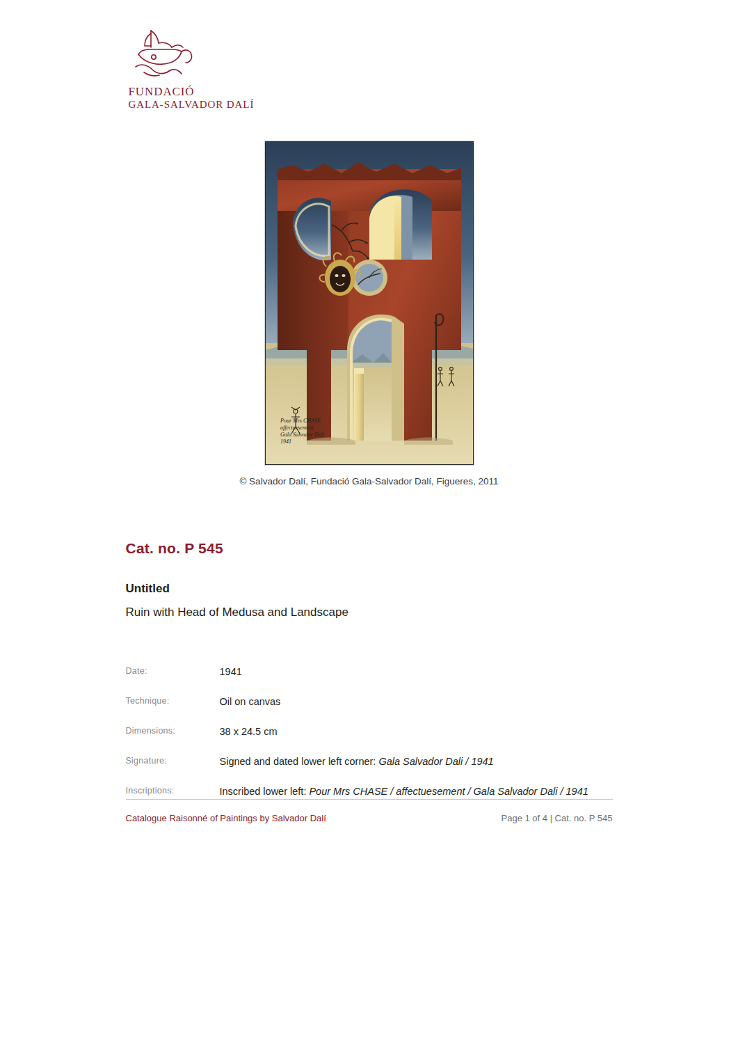FUNDACIÓ
GALA-SALVADOR DALÍ
Pour Mrs CHASE affectuesement Gala Salvador Dali 1941
© Salvador Dalí, Fundació Gala-Salvador Dalí, Figueres, 2011
Cat. no. P 545
Untitled
Ruin with Head of Medusa and Landscape
| Date: | 1941 |
| Technique: | Oil on canvas |
| Dimensions: | 38 x 24.5 cm |
| Signature: | Signed and dated lower left corner: Gala Salvador Dali / 1941 |
| Inscriptions: | Inscribed lower left: Pour Mrs CHASE / affectuesement / Gala Salvador Dali / 1941 |
Catalogue Raisonné of Paintings by Salvador Dalí
Page 1 of 4 | Cat. no. P 545